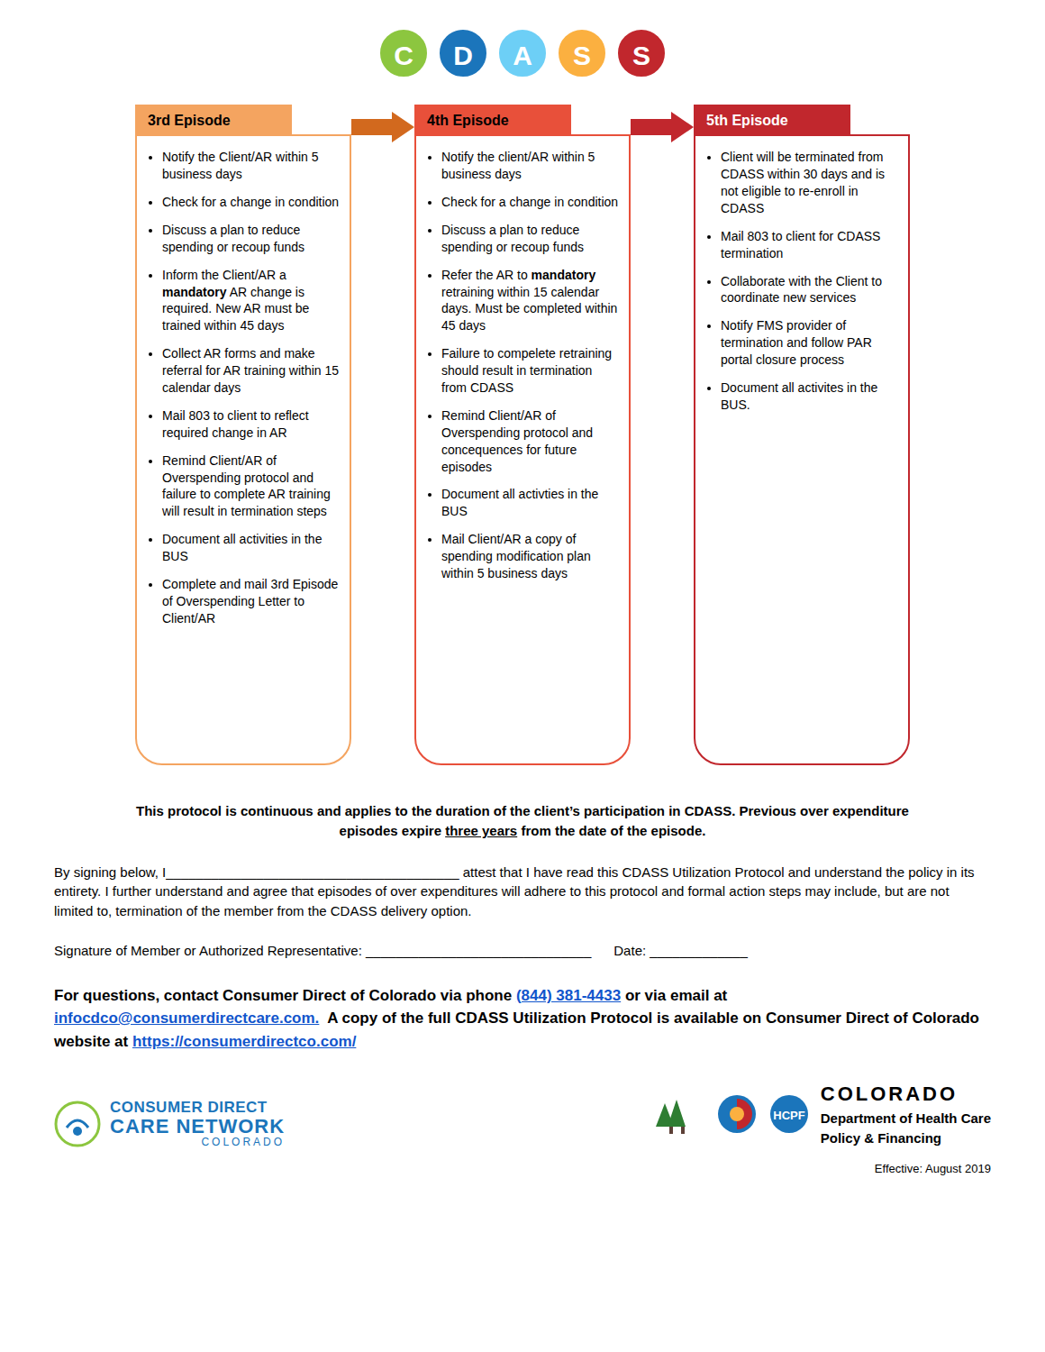CDASS
3rd Episode
Notify the Client/AR within 5 business days
Check for a change in condition
Discuss a plan to reduce spending or recoup funds
Inform the Client/AR a mandatory AR change is required. New AR must be trained within 45 days
Collect AR forms and make referral for AR training within 15 calendar days
Mail 803 to client to reflect required change in AR
Remind Client/AR of Overspending protocol and failure to complete AR training will result in termination steps
Document all activities in the BUS
Complete and mail 3rd Episode of Overspending Letter to Client/AR
4th Episode
Notify the client/AR within 5 business days
Check for a change in condition
Discuss a plan to reduce spending or recoup funds
Refer the AR to mandatory retraining within 15 calendar days. Must be completed within 45 days
Failure to compelete retraining should result in termination from CDASS
Remind Client/AR of Overspending protocol and concequences for future episodes
Document all activties in the BUS
Mail Client/AR a copy of spending modification plan within 5 business days
5th Episode
Client will be terminated from CDASS within 30 days and is not eligible to re-enroll in CDASS
Mail 803 to client for CDASS termination
Collaborate with the Client to coordinate new services
Notify FMS provider of termination and follow PAR portal closure process
Document all activites in the BUS.
This protocol is continuous and applies to the duration of the client’s participation in CDASS. Previous over expenditure episodes expire three years from the date of the episode.
By signing below, I_______________________________________ attest that I have read this CDASS Utilization Protocol and understand the policy in its entirety. I further understand and agree that episodes of over expenditures will adhere to this protocol and formal action steps may include, but are not limited to, termination of the member from the CDASS delivery option.
Signature of Member or Authorized Representative: ______________________________ Date: _____________
For questions, contact Consumer Direct of Colorado via phone (844) 381-4433 or via email at infocdco@consumerdirectcare.com. A copy of the full CDASS Utilization Protocol is available on Consumer Direct of Colorado website at https://consumerdirectco.com/
CONSUMER DIRECT
CARE NETWORK
COLORADO
HCPF
COLORADO
Department of Health Care
Policy & Financing
Effective: August 2019